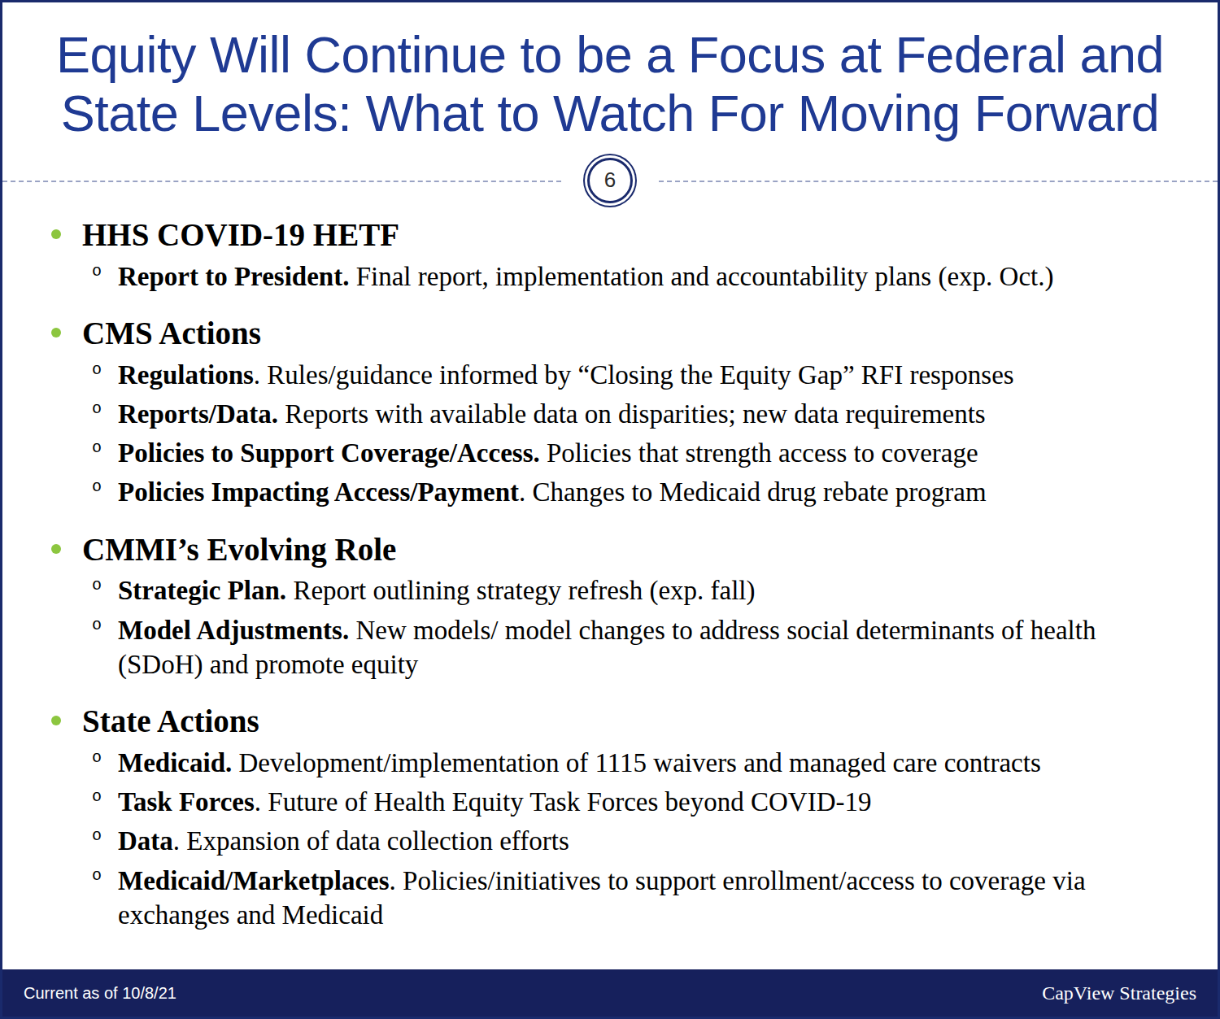Equity Will Continue to be a Focus at Federal and State Levels: What to Watch For Moving Forward
6
HHS COVID-19 HETF
Report to President. Final report, implementation and accountability plans (exp. Oct.)
CMS Actions
Regulations. Rules/guidance informed by “Closing the Equity Gap” RFI responses
Reports/Data. Reports with available data on disparities; new data requirements
Policies to Support Coverage/Access. Policies that strength access to coverage
Policies Impacting Access/Payment. Changes to Medicaid drug rebate program
CMMI’s Evolving Role
Strategic Plan. Report outlining strategy refresh (exp. fall)
Model Adjustments. New models/ model changes to address social determinants of health (SDoH) and promote equity
State Actions
Medicaid. Development/implementation of 1115 waivers and managed care contracts
Task Forces. Future of Health Equity Task Forces beyond COVID-19
Data. Expansion of data collection efforts
Medicaid/Marketplaces. Policies/initiatives to support enrollment/access to coverage via exchanges and Medicaid
Current as of 10/8/21
CapView Strategies